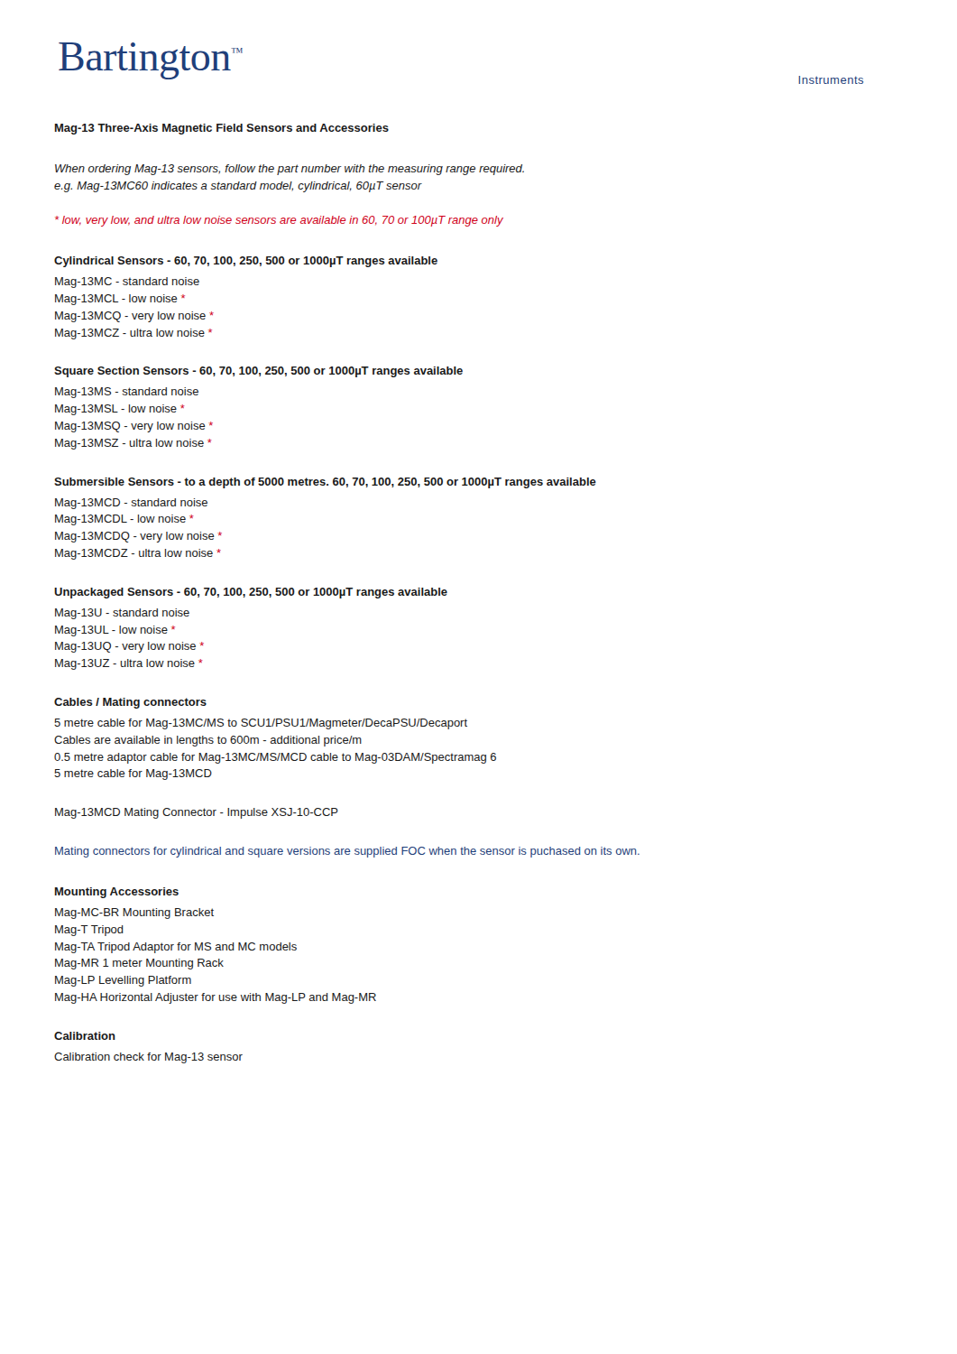Bartington™
Instruments
Mag-13 Three-Axis Magnetic Field Sensors and Accessories
When ordering Mag-13 sensors, follow the part number with the measuring range required.
e.g. Mag-13MC60 indicates a standard model, cylindrical, 60µT sensor
* low, very low, and ultra low noise sensors are available in 60, 70 or 100µT range only
Cylindrical Sensors - 60, 70, 100, 250, 500 or 1000µT ranges available
Mag-13MC - standard noise
Mag-13MCL - low noise *
Mag-13MCQ - very low noise *
Mag-13MCZ - ultra low noise *
Square Section Sensors - 60, 70, 100, 250, 500 or 1000µT ranges available
Mag-13MS - standard noise
Mag-13MSL - low noise *
Mag-13MSQ - very low noise *
Mag-13MSZ - ultra low noise *
Submersible Sensors - to a depth of 5000 metres. 60, 70, 100, 250, 500 or 1000µT ranges available
Mag-13MCD - standard noise
Mag-13MCDL - low noise *
Mag-13MCDQ - very low noise *
Mag-13MCDZ - ultra low noise *
Unpackaged Sensors - 60, 70, 100, 250, 500 or 1000µT ranges available
Mag-13U - standard noise
Mag-13UL - low noise *
Mag-13UQ - very low noise *
Mag-13UZ - ultra low noise *
Cables / Mating connectors
5 metre cable for Mag-13MC/MS to SCU1/PSU1/Magmeter/DecaPSU/Decaport
Cables are available in lengths to 600m - additional price/m
0.5 metre adaptor cable for Mag-13MC/MS/MCD cable to Mag-03DAM/Spectramag 6
5 metre cable for Mag-13MCD
Mag-13MCD Mating Connector - Impulse XSJ-10-CCP
Mating connectors for cylindrical and square versions are supplied FOC when the sensor is puchased on its own.
Mounting Accessories
Mag-MC-BR Mounting Bracket
Mag-T Tripod
Mag-TA Tripod Adaptor for MS and MC models
Mag-MR 1 meter Mounting Rack
Mag-LP Levelling Platform
Mag-HA Horizontal Adjuster for use with Mag-LP and Mag-MR
Calibration
Calibration check for Mag-13 sensor